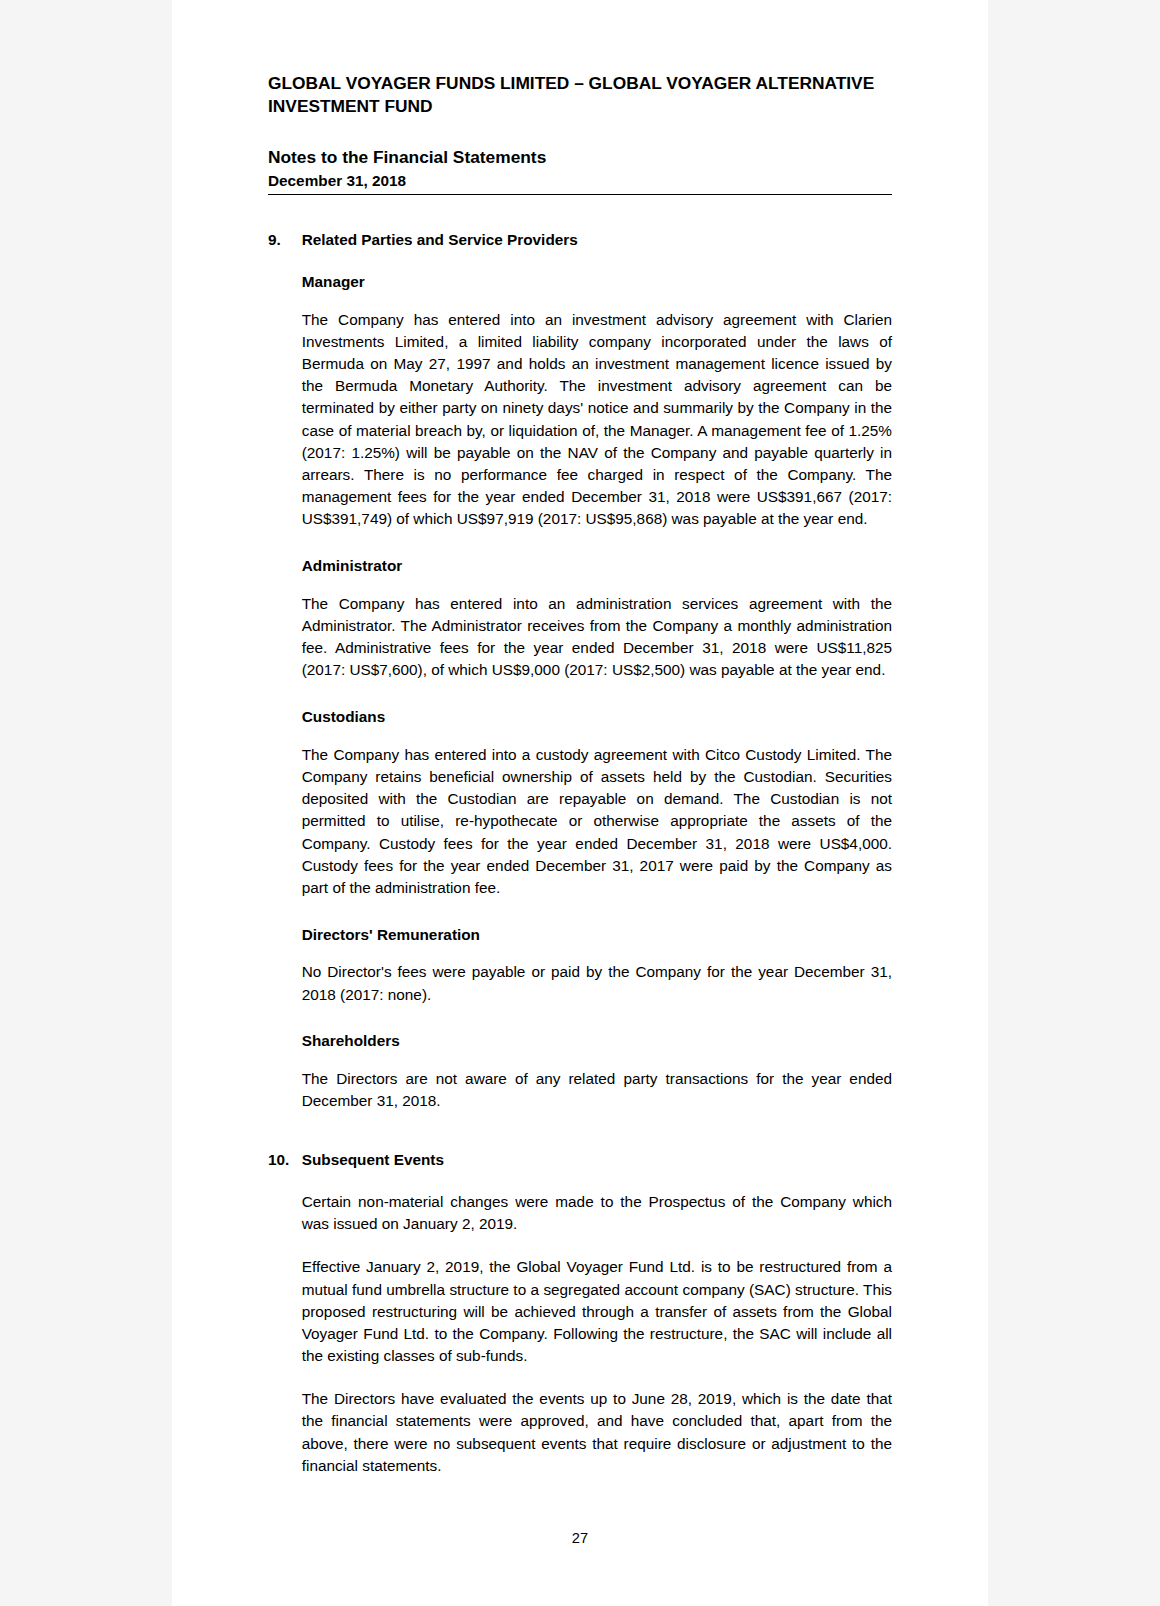Global Voyager Funds Limited – Global Voyager Alternative Investment Fund
Notes to the Financial Statements
December 31, 2018
9.
Related Parties and Service Providers
Manager
The Company has entered into an investment advisory agreement with Clarien Investments Limited, a limited liability company incorporated under the laws of Bermuda on May 27, 1997 and holds an investment management licence issued by the Bermuda Monetary Authority. The investment advisory agreement can be terminated by either party on ninety days' notice and summarily by the Company in the case of material breach by, or liquidation of, the Manager. A management fee of 1.25% (2017: 1.25%) will be payable on the NAV of the Company and payable quarterly in arrears. There is no performance fee charged in respect of the Company. The management fees for the year ended December 31, 2018 were US$391,667 (2017: US$391,749) of which US$97,919 (2017: US$95,868) was payable at the year end.
Administrator
The Company has entered into an administration services agreement with the Administrator. The Administrator receives from the Company a monthly administration fee. Administrative fees for the year ended December 31, 2018 were US$11,825 (2017: US$7,600), of which US$9,000 (2017: US$2,500) was payable at the year end.
Custodians
The Company has entered into a custody agreement with Citco Custody Limited. The Company retains beneficial ownership of assets held by the Custodian. Securities deposited with the Custodian are repayable on demand. The Custodian is not permitted to utilise, re-hypothecate or otherwise appropriate the assets of the Company. Custody fees for the year ended December 31, 2018 were US$4,000. Custody fees for the year ended December 31, 2017 were paid by the Company as part of the administration fee.
Directors' Remuneration
No Director's fees were payable or paid by the Company for the year December 31, 2018 (2017: none).
Shareholders
The Directors are not aware of any related party transactions for the year ended December 31, 2018.
10.
Subsequent Events
Certain non-material changes were made to the Prospectus of the Company which was issued on January 2, 2019.
Effective January 2, 2019, the Global Voyager Fund Ltd. is to be restructured from a mutual fund umbrella structure to a segregated account company (SAC) structure. This proposed restructuring will be achieved through a transfer of assets from the Global Voyager Fund Ltd. to the Company. Following the restructure, the SAC will include all the existing classes of sub-funds.
The Directors have evaluated the events up to June 28, 2019, which is the date that the financial statements were approved, and have concluded that, apart from the above, there were no subsequent events that require disclosure or adjustment to the financial statements.
27